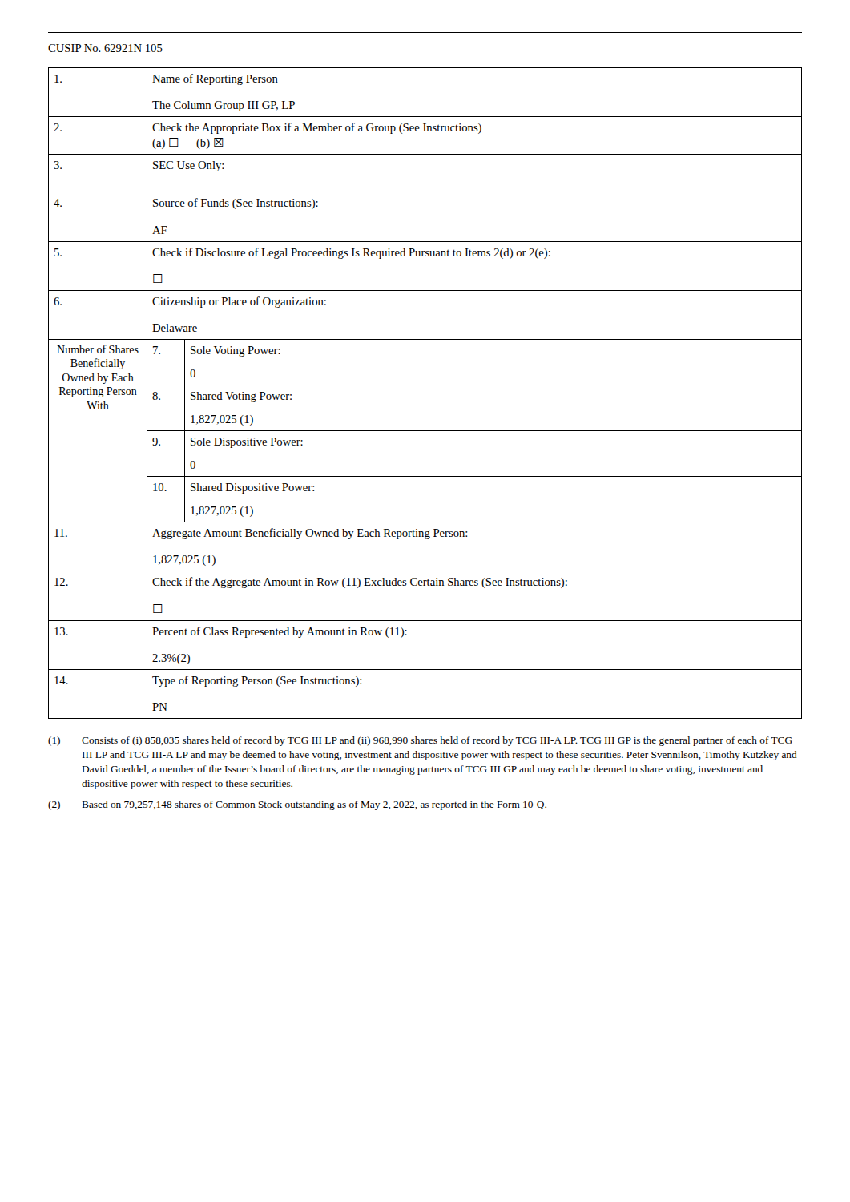CUSIP No. 62921N 105
| 1. | Name of Reporting Person The Column Group III GP, LP |
| 2. | Check the Appropriate Box if a Member of a Group (See Instructions) (a) ☐ (b) ☒ |
| 3. | SEC Use Only: |
| 4. | Source of Funds (See Instructions): AF |
| 5. | Check if Disclosure of Legal Proceedings Is Required Pursuant to Items 2(d) or 2(e): ☐ |
| 6. | Citizenship or Place of Organization: Delaware |
| Number of Shares Beneficially Owned by Each Reporting Person With | 7. | Sole Voting Power: 0 |
| 8. | Shared Voting Power: 1,827,025 (1) |
| 9. | Sole Dispositive Power: 0 |
| 10. | Shared Dispositive Power: 1,827,025 (1) |
| 11. | Aggregate Amount Beneficially Owned by Each Reporting Person: 1,827,025 (1) |
| 12. | Check if the Aggregate Amount in Row (11) Excludes Certain Shares (See Instructions): ☐ |
| 13. | Percent of Class Represented by Amount in Row (11): 2.3%(2) |
| 14. | Type of Reporting Person (See Instructions): PN |
| (1) | Consists of (i) 858,035 shares held of record by TCG III LP and (ii) 968,990 shares held of record by TCG III-A LP. TCG III GP is the general partner of each of TCG III LP and TCG III-A LP and may be deemed to have voting, investment and dispositive power with respect to these securities. Peter Svennilson, Timothy Kutzkey and David Goeddel, a member of the Issuer’s board of directors, are the managing partners of TCG III GP and may each be deemed to share voting, investment and dispositive power with respect to these securities. |
| (2) | Based on 79,257,148 shares of Common Stock outstanding as of May 2, 2022, as reported in the Form 10-Q. |